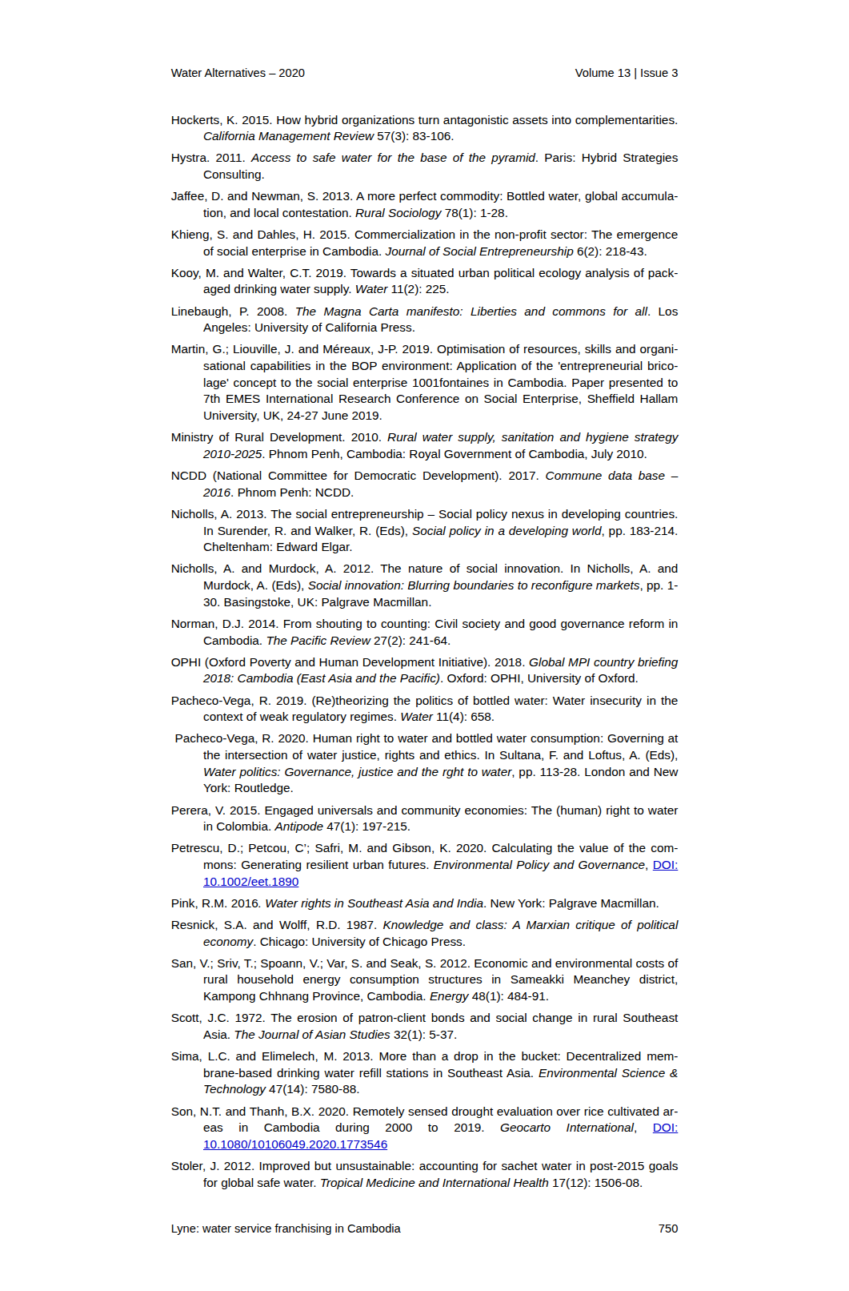Water Alternatives – 2020
Volume 13 | Issue 3
Hockerts, K. 2015. How hybrid organizations turn antagonistic assets into complementarities. California Management Review 57(3): 83-106.
Hystra. 2011. Access to safe water for the base of the pyramid. Paris: Hybrid Strategies Consulting.
Jaffee, D. and Newman, S. 2013. A more perfect commodity: Bottled water, global accumulation, and local contestation. Rural Sociology 78(1): 1-28.
Khieng, S. and Dahles, H. 2015. Commercialization in the non-profit sector: The emergence of social enterprise in Cambodia. Journal of Social Entrepreneurship 6(2): 218-43.
Kooy, M. and Walter, C.T. 2019. Towards a situated urban political ecology analysis of packaged drinking water supply. Water 11(2): 225.
Linebaugh, P. 2008. The Magna Carta manifesto: Liberties and commons for all. Los Angeles: University of California Press.
Martin, G.; Liouville, J. and Méreaux, J-P. 2019. Optimisation of resources, skills and organisational capabilities in the BOP environment: Application of the 'entrepreneurial bricolage' concept to the social enterprise 1001fontaines in Cambodia. Paper presented to 7th EMES International Research Conference on Social Enterprise, Sheffield Hallam University, UK, 24-27 June 2019.
Ministry of Rural Development. 2010. Rural water supply, sanitation and hygiene strategy 2010-2025. Phnom Penh, Cambodia: Royal Government of Cambodia, July 2010.
NCDD (National Committee for Democratic Development). 2017. Commune data base – 2016. Phnom Penh: NCDD.
Nicholls, A. 2013. The social entrepreneurship – Social policy nexus in developing countries. In Surender, R. and Walker, R. (Eds), Social policy in a developing world, pp. 183-214. Cheltenham: Edward Elgar.
Nicholls, A. and Murdock, A. 2012. The nature of social innovation. In Nicholls, A. and Murdock, A. (Eds), Social innovation: Blurring boundaries to reconfigure markets, pp. 1-30. Basingstoke, UK: Palgrave Macmillan.
Norman, D.J. 2014. From shouting to counting: Civil society and good governance reform in Cambodia. The Pacific Review 27(2): 241-64.
OPHI (Oxford Poverty and Human Development Initiative). 2018. Global MPI country briefing 2018: Cambodia (East Asia and the Pacific). Oxford: OPHI, University of Oxford.
Pacheco-Vega, R. 2019. (Re)theorizing the politics of bottled water: Water insecurity in the context of weak regulatory regimes. Water 11(4): 658.
Pacheco-Vega, R. 2020. Human right to water and bottled water consumption: Governing at the intersection of water justice, rights and ethics. In Sultana, F. and Loftus, A. (Eds), Water politics: Governance, justice and the rght to water, pp. 113-28. London and New York: Routledge.
Perera, V. 2015. Engaged universals and community economies: The (human) right to water in Colombia. Antipode 47(1): 197-215.
Petrescu, D.; Petcou, C’; Safri, M. and Gibson, K. 2020. Calculating the value of the commons: Generating resilient urban futures. Environmental Policy and Governance, DOI: 10.1002/eet.1890
Pink, R.M. 2016. Water rights in Southeast Asia and India. New York: Palgrave Macmillan.
Resnick, S.A. and Wolff, R.D. 1987. Knowledge and class: A Marxian critique of political economy. Chicago: University of Chicago Press.
San, V.; Sriv, T.; Spoann, V.; Var, S. and Seak, S. 2012. Economic and environmental costs of rural household energy consumption structures in Sameakki Meanchey district, Kampong Chhnang Province, Cambodia. Energy 48(1): 484-91.
Scott, J.C. 1972. The erosion of patron-client bonds and social change in rural Southeast Asia. The Journal of Asian Studies 32(1): 5-37.
Sima, L.C. and Elimelech, M. 2013. More than a drop in the bucket: Decentralized membrane-based drinking water refill stations in Southeast Asia. Environmental Science & Technology 47(14): 7580-88.
Son, N.T. and Thanh, B.X. 2020. Remotely sensed drought evaluation over rice cultivated areas in Cambodia during 2000 to 2019. Geocarto International, DOI: 10.1080/10106049.2020.1773546
Stoler, J. 2012. Improved but unsustainable: accounting for sachet water in post-2015 goals for global safe water. Tropical Medicine and International Health 17(12): 1506-08.
Lyne: water service franchising in Cambodia
750